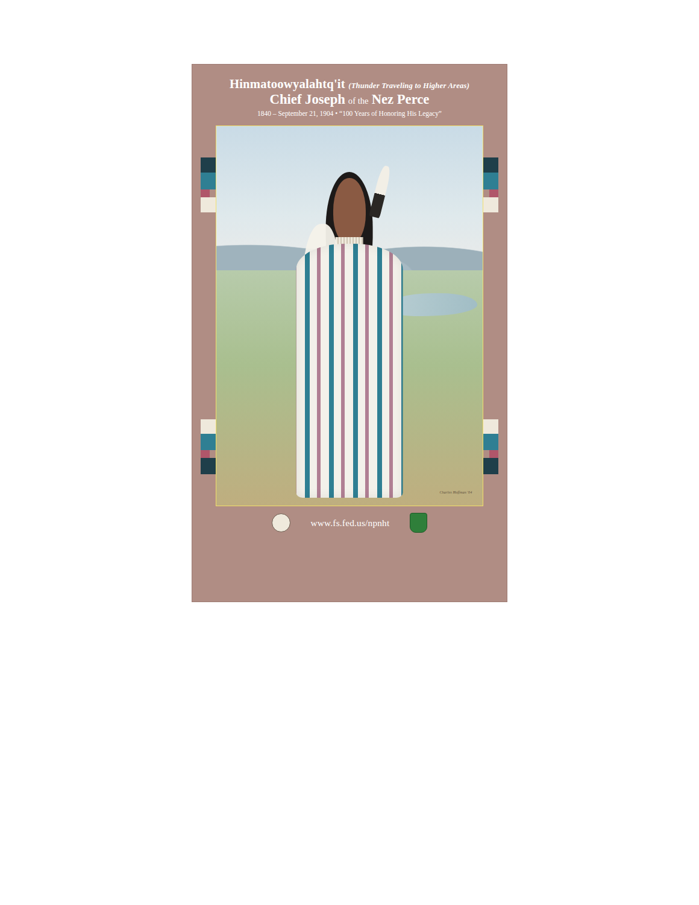Hinmatoowyalahtq'it (Thunder Traveling to Higher Areas)
Chief Joseph of the Nez Perce
1840 – September 21, 1904 • “100 Years of Honoring His Legacy”
Charles Hoffman '04
www.fs.fed.us/npnht